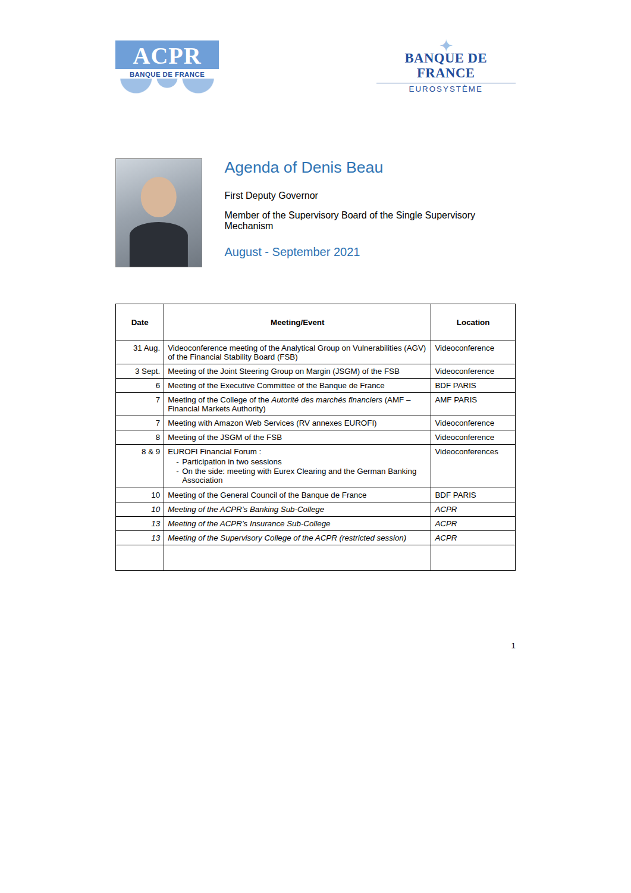ACPR
BANQUE DE FRANCE
✦
BANQUE DE FRANCE
EUROSYSTÈME
Agenda of Denis Beau
First Deputy Governor
Member of the Supervisory Board of the Single Supervisory Mechanism
August - September 2021
| Date | Meeting/Event | Location |
| --- | --- | --- |
| 31 Aug. | Videoconference meeting of the Analytical Group on Vulnerabilities (AGV) of the Financial Stability Board (FSB) | Videoconference |
| 3 Sept. | Meeting of the Joint Steering Group on Margin (JSGM) of the FSB | Videoconference |
| 6 | Meeting of the Executive Committee of the Banque de France | BDF PARIS |
| 7 | Meeting of the College of the Autorité des marchés financiers (AMF – Financial Markets Authority) | AMF PARIS |
| 7 | Meeting with Amazon Web Services (RV annexes EUROFI) | Videoconference |
| 8 | Meeting of the JSGM of the FSB | Videoconference |
| 8 & 9 | EUROFI Financial Forum : Participation in two sessions On the side: meeting with Eurex Clearing and the German Banking Association | Videoconferences |
| 10 | Meeting of the General Council of the Banque de France | BDF PARIS |
| 10 | Meeting of the ACPR’s Banking Sub-College | ACPR |
| 13 | Meeting of the ACPR’s Insurance Sub-College | ACPR |
| 13 | Meeting of the Supervisory College of the ACPR (restricted session) | ACPR |
1